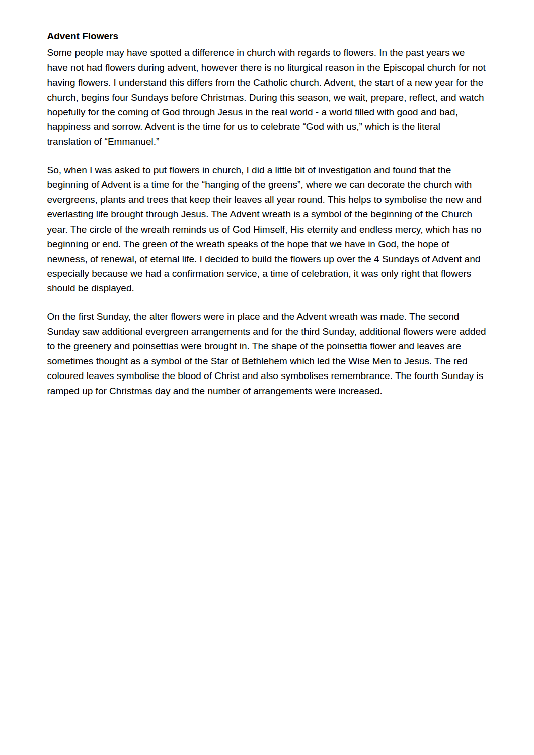Advent Flowers
Some people may have spotted a difference in church with regards to flowers. In the past years we have not had flowers during advent, however there is no liturgical reason in the Episcopal church for not having flowers. I understand this differs from the Catholic church. Advent, the start of a new year for the church, begins four Sundays before Christmas. During this season, we wait, prepare, reflect, and watch hopefully for the coming of God through Jesus in the real world - a world filled with good and bad, happiness and sorrow. Advent is the time for us to celebrate “God with us,” which is the literal translation of “Emmanuel.”
So, when I was asked to put flowers in church, I did a little bit of investigation and found that the beginning of Advent is a time for the “hanging of the greens”, where we can decorate the church with evergreens, plants and trees that keep their leaves all year round. This helps to symbolise the new and everlasting life brought through Jesus. The Advent wreath is a symbol of the beginning of the Church year. The circle of the wreath reminds us of God Himself, His eternity and endless mercy, which has no beginning or end. The green of the wreath speaks of the hope that we have in God, the hope of newness, of renewal, of eternal life. I decided to build the flowers up over the 4 Sundays of Advent and especially because we had a confirmation service, a time of celebration, it was only right that flowers should be displayed.
On the first Sunday, the alter flowers were in place and the Advent wreath was made. The second Sunday saw additional evergreen arrangements and for the third Sunday, additional flowers were added to the greenery and poinsettias were brought in. The shape of the poinsettia flower and leaves are sometimes thought as a symbol of the Star of Bethlehem which led the Wise Men to Jesus. The red coloured leaves symbolise the blood of Christ and also symbolises remembrance. The fourth Sunday is ramped up for Christmas day and the number of arrangements were increased.